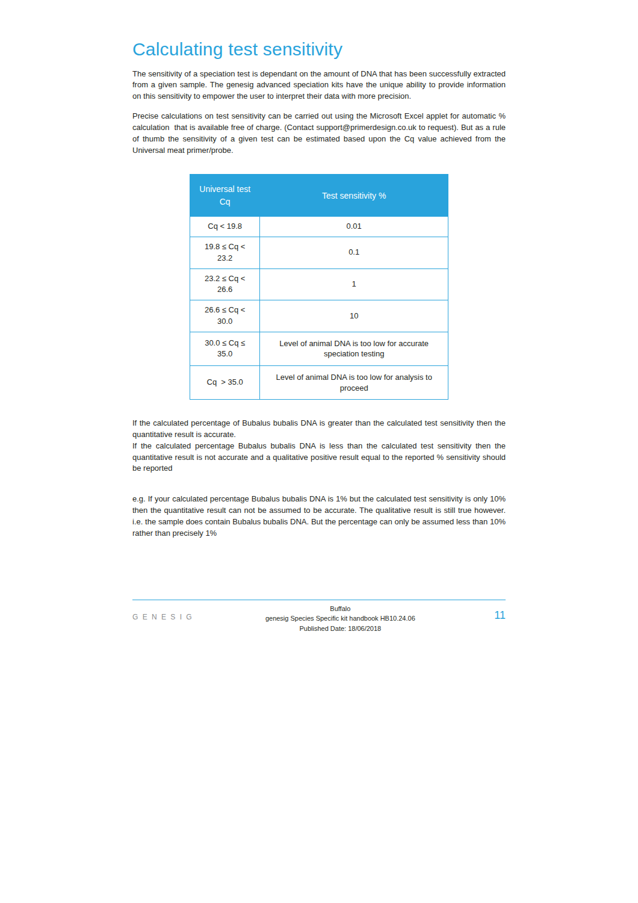Calculating test sensitivity
The sensitivity of a speciation test is dependant on the amount of DNA that has been successfully extracted from a given sample. The genesig advanced speciation kits have the unique ability to provide information on this sensitivity to empower the user to interpret their data with more precision.
Precise calculations on test sensitivity can be carried out using the Microsoft Excel applet for automatic % calculation that is available free of charge. (Contact support@primerdesign.co.uk to request). But as a rule of thumb the sensitivity of a given test can be estimated based upon the Cq value achieved from the Universal meat primer/probe.
| Universal test Cq | Test sensitivity % |
| --- | --- |
| Cq < 19.8 | 0.01 |
| 19.8 ≤ Cq < 23.2 | 0.1 |
| 23.2 ≤ Cq < 26.6 | 1 |
| 26.6 ≤ Cq < 30.0 | 10 |
| 30.0 ≤ Cq ≤ 35.0 | Level of animal DNA is too low for accurate speciation testing |
| Cq > 35.0 | Level of animal DNA is too low for analysis to proceed |
If the calculated percentage of Bubalus bubalis DNA is greater than the calculated test sensitivity then the quantitative result is accurate.
If the calculated percentage Bubalus bubalis DNA is less than the calculated test sensitivity then the quantitative result is not accurate and a qualitative positive result equal to the reported % sensitivity should be reported
e.g. If your calculated percentage Bubalus bubalis DNA is 1% but the calculated test sensitivity is only 10% then the quantitative result can not be assumed to be accurate. The qualitative result is still true however. i.e. the sample does contain Bubalus bubalis DNA. But the percentage can only be assumed less than 10% rather than precisely 1%
G E N E S I G
Buffalo
genesig Species Specific kit handbook HB10.24.06
Published Date: 18/06/2018
11